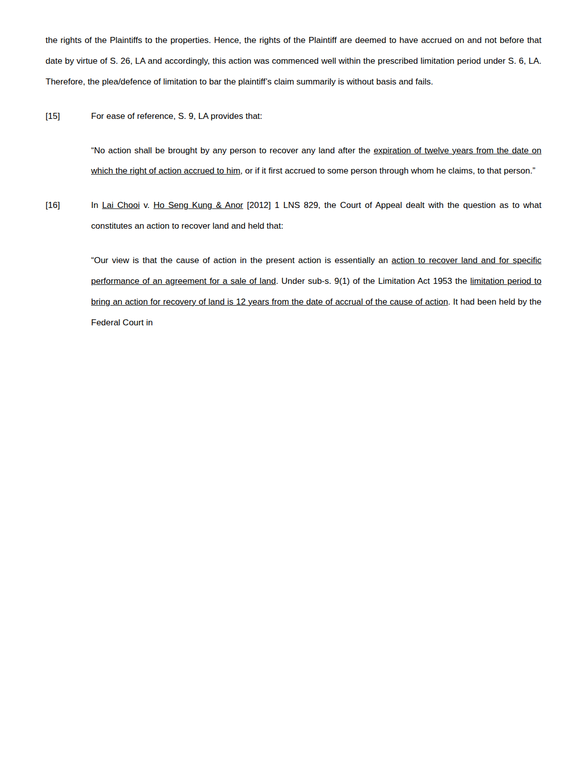the rights of the Plaintiffs to the properties. Hence, the rights of the Plaintiff are deemed to have accrued on and not before that date by virtue of S. 26, LA and accordingly, this action was commenced well within the prescribed limitation period under S. 6, LA. Therefore, the plea/defence of limitation to bar the plaintiff’s claim summarily is without basis and fails.
[15]
For ease of reference, S. 9, LA provides that:
“No action shall be brought by any person to recover any land after the expiration of twelve years from the date on which the right of action accrued to him, or if it first accrued to some person through whom he claims, to that person.”
[16]
In Lai Chooi v. Ho Seng Kung & Anor [2012] 1 LNS 829, the Court of Appeal dealt with the question as to what constitutes an action to recover land and held that:
“Our view is that the cause of action in the present action is essentially an action to recover land and for specific performance of an agreement for a sale of land. Under sub-s. 9(1) of the Limitation Act 1953 the limitation period to bring an action for recovery of land is 12 years from the date of accrual of the cause of action. It had been held by the Federal Court in